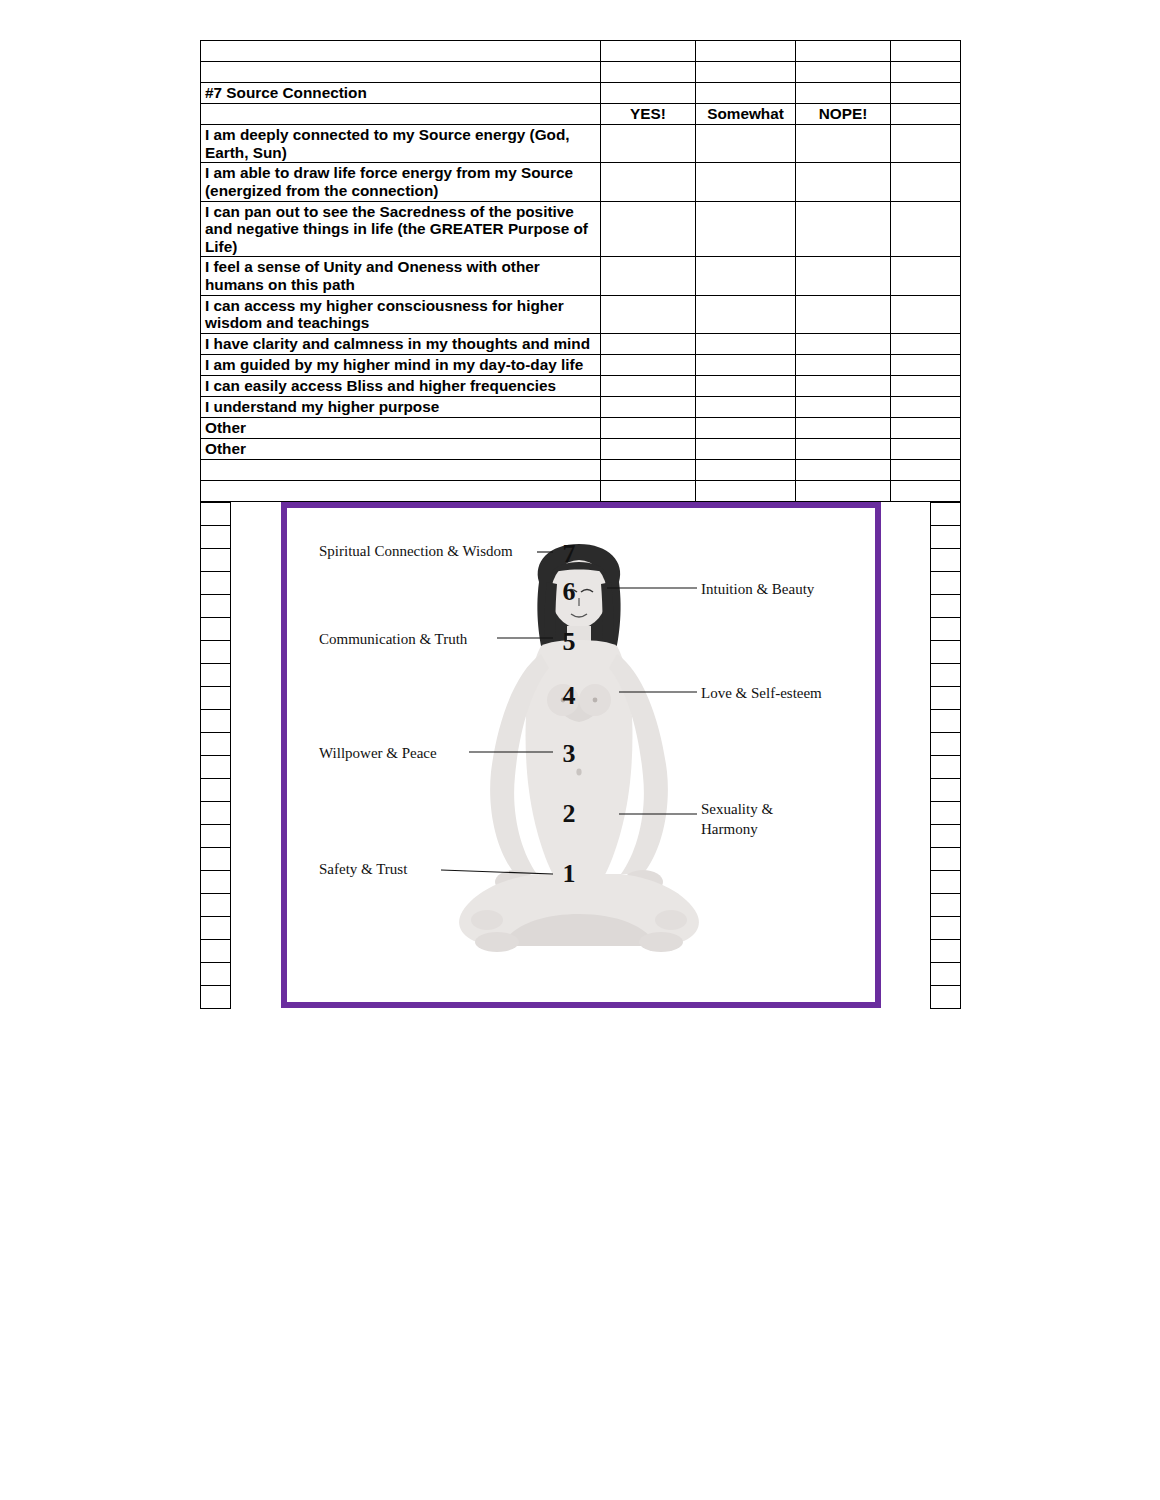| #7 Source Connection | | | | |
| | YES! | Somewhat | NOPE! | |
| I am deeply connected to my Source energy (God, Earth, Sun) | | | | |
| I am able to draw life force energy from my Source (energized from the connection) | | | | |
| I can pan out to see the Sacredness of the positive and negative things in life (the GREATER Purpose of Life) | | | | |
| I feel a sense of Unity and Oneness with other humans on this path | | | | |
| I can access my higher consciousness for higher wisdom and teachings | | | | |
| I have clarity and calmness in my thoughts and mind | | | | |
| I am guided by my higher mind in my day-to-day life | | | | |
| I can easily access Bliss and higher frequencies | | | | |
| I understand my higher purpose | | | | |
| Other | | | | |
| Other | | | | |
| | 7 6 5 4 3 2 1 Spiritual Connection & Wisdom Intuition & Beauty Communication & Truth Love & Self-esteem Willpower & Peace Sexuality & Harmony Safety & Trust | |